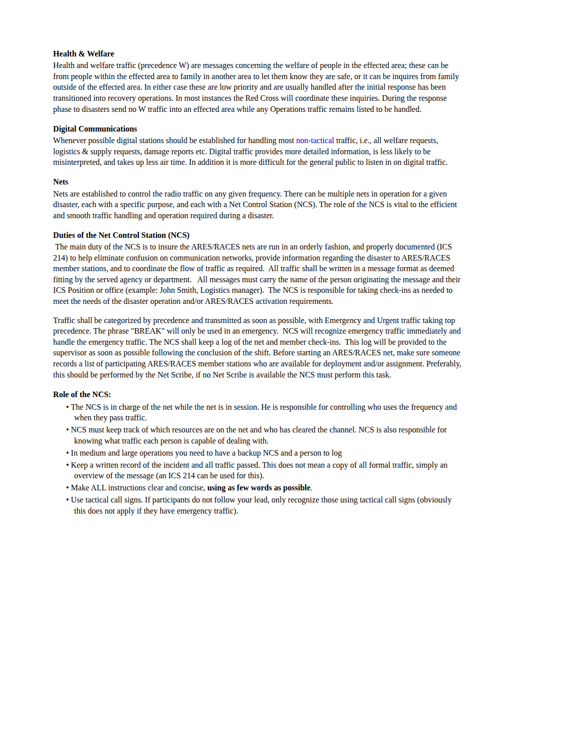Health & Welfare
Health and welfare traffic (precedence W) are messages concerning the welfare of people in the effected area; these can be from people within the effected area to family in another area to let them know they are safe, or it can be inquires from family outside of the effected area. In either case these are low priority and are usually handled after the initial response has been transitioned into recovery operations. In most instances the Red Cross will coordinate these inquiries. During the response phase to disasters send no W traffic into an effected area while any Operations traffic remains listed to be handled.
Digital Communications
Whenever possible digital stations should be established for handling most non-tactical traffic, i.e., all welfare requests, logistics & supply requests, damage reports etc. Digital traffic provides more detailed information, is less likely to be misinterpreted, and takes up less air time. In addition it is more difficult for the general public to listen in on digital traffic.
Nets
Nets are established to control the radio traffic on any given frequency. There can be multiple nets in operation for a given disaster, each with a specific purpose, and each with a Net Control Station (NCS). The role of the NCS is vital to the efficient and smooth traffic handling and operation required during a disaster.
Duties of the Net Control Station (NCS)
The main duty of the NCS is to insure the ARES/RACES nets are run in an orderly fashion, and properly documented (ICS 214) to help eliminate confusion on communication networks, provide information regarding the disaster to ARES/RACES member stations, and to coordinate the flow of traffic as required. All traffic shall be written in a message format as deemed fitting by the served agency or department. All messages must carry the name of the person originating the message and their ICS Position or office (example: John Smith, Logistics manager). The NCS is responsible for taking check-ins as needed to meet the needs of the disaster operation and/or ARES/RACES activation requirements.
Traffic shall be categorized by precedence and transmitted as soon as possible, with Emergency and Urgent traffic taking top precedence. The phrase "BREAK" will only be used in an emergency. NCS will recognize emergency traffic immediately and handle the emergency traffic. The NCS shall keep a log of the net and member check-ins. This log will be provided to the supervisor as soon as possible following the conclusion of the shift. Before starting an ARES/RACES net, make sure someone records a list of participating ARES/RACES member stations who are available for deployment and/or assignment. Preferably, this should be performed by the Net Scribe, if no Net Scribe is available the NCS must perform this task.
Role of the NCS:
The NCS is in charge of the net while the net is in session. He is responsible for controlling who uses the frequency and when they pass traffic.
NCS must keep track of which resources are on the net and who has cleared the channel. NCS is also responsible for knowing what traffic each person is capable of dealing with.
In medium and large operations you need to have a backup NCS and a person to log
Keep a written record of the incident and all traffic passed. This does not mean a copy of all formal traffic, simply an overview of the message (an ICS 214 can be used for this).
Make ALL instructions clear and concise, using as few words as possible.
Use tactical call signs. If participants do not follow your lead, only recognize those using tactical call signs (obviously this does not apply if they have emergency traffic).